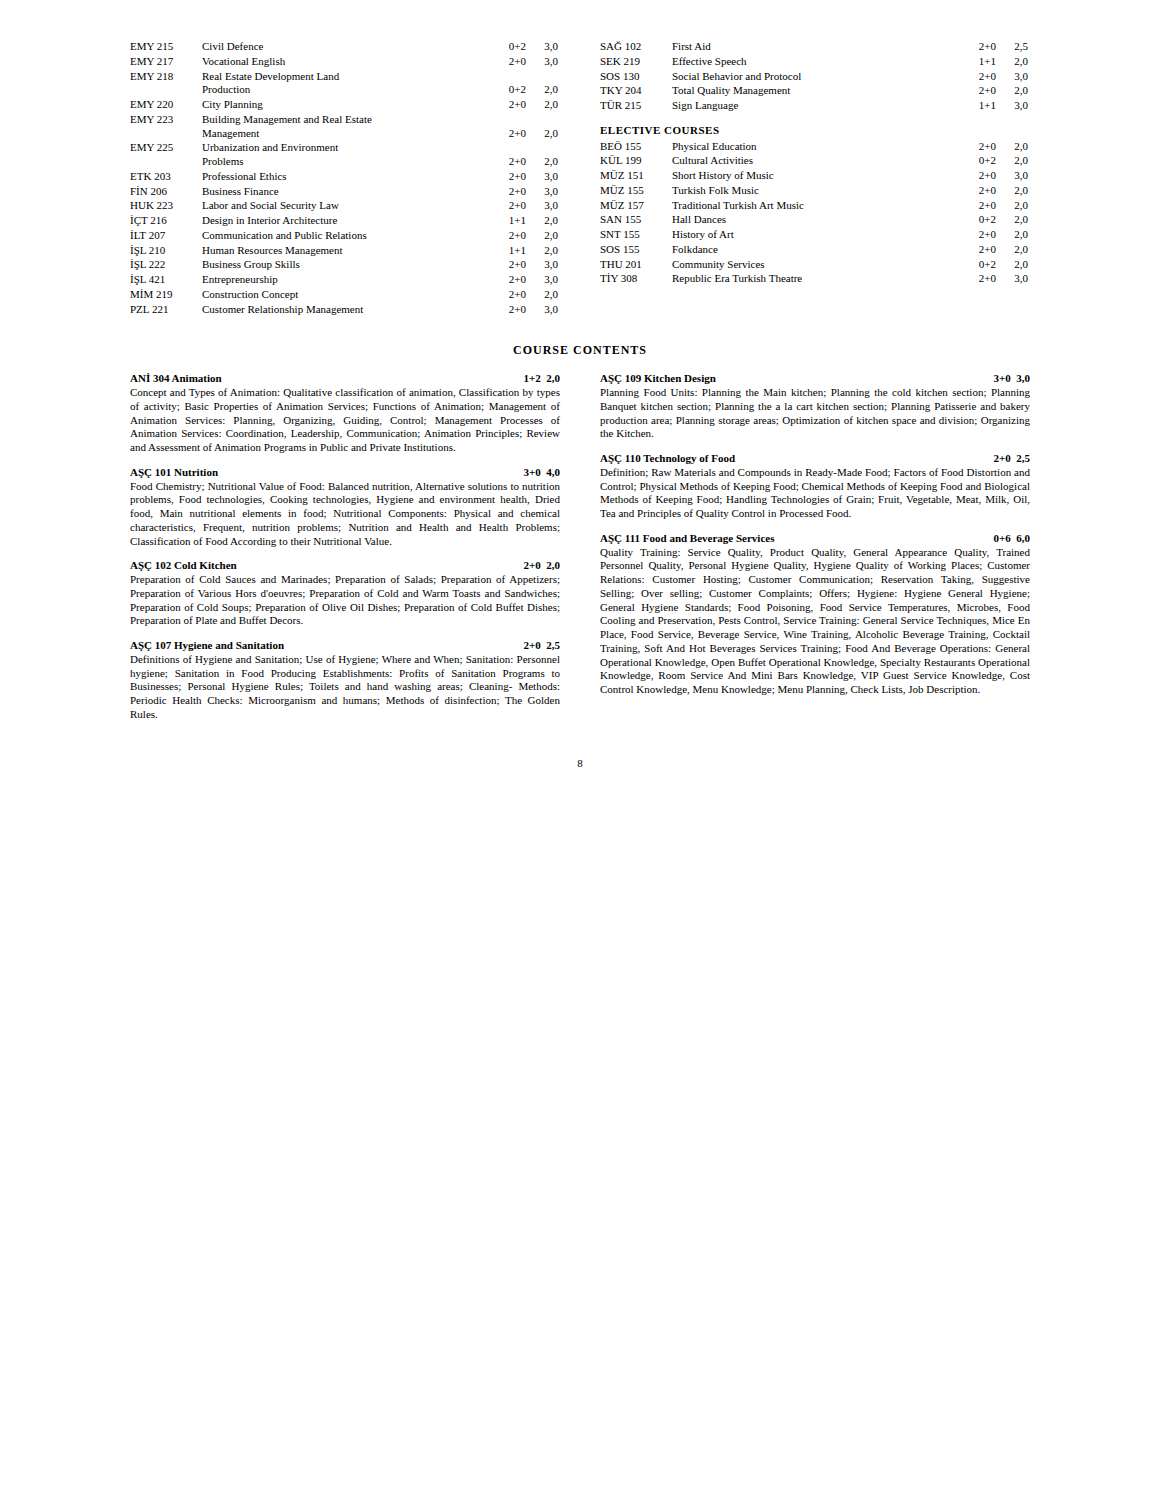| EMY 215 | Civil Defence | 0+2 | 3,0 |
| EMY 217 | Vocational English | 2+0 | 3,0 |
| EMY 218 | Real Estate Development Land Production | 0+2 | 2,0 |
| EMY 220 | City Planning | 2+0 | 2,0 |
| EMY 223 | Building Management and Real Estate Management | 2+0 | 2,0 |
| EMY 225 | Urbanization and Environment Problems | 2+0 | 2,0 |
| ETK 203 | Professional Ethics | 2+0 | 3,0 |
| FİN 206 | Business Finance | 2+0 | 3,0 |
| HUK 223 | Labor and Social Security Law | 2+0 | 3,0 |
| İÇT 216 | Design in Interior Architecture | 1+1 | 2,0 |
| İLT 207 | Communication and Public Relations | 2+0 | 2,0 |
| İŞL 210 | Human Resources Management | 1+1 | 2,0 |
| İŞL 222 | Business Group Skills | 2+0 | 3,0 |
| İŞL 421 | Entrepreneurship | 2+0 | 3,0 |
| MİM 219 | Construction Concept | 2+0 | 2,0 |
| PZL 221 | Customer Relationship Management | 2+0 | 3,0 |
| SAĞ 102 | First Aid | 2+0 | 2,5 |
| SEK 219 | Effective Speech | 1+1 | 2,0 |
| SOS 130 | Social Behavior and Protocol | 2+0 | 3,0 |
| TKY 204 | Total Quality Management | 2+0 | 2,0 |
| TÜR 215 | Sign Language | 1+1 | 3,0 |
ELECTIVE COURSES
| BEÖ 155 | Physical Education | 2+0 | 2,0 |
| KÜL 199 | Cultural Activities | 0+2 | 2,0 |
| MÜZ 151 | Short History of Music | 2+0 | 3,0 |
| MÜZ 155 | Turkish Folk Music | 2+0 | 2,0 |
| MÜZ 157 | Traditional Turkish Art Music | 2+0 | 2,0 |
| SAN 155 | Hall Dances | 0+2 | 2,0 |
| SNT 155 | History of Art | 2+0 | 2,0 |
| SOS 155 | Folkdance | 2+0 | 2,0 |
| THU 201 | Community Services | 0+2 | 2,0 |
| TİY 308 | Republic Era Turkish Theatre | 2+0 | 3,0 |
COURSE CONTENTS
ANİ 304 Animation 1+2 2,0
Concept and Types of Animation: Qualitative classification of animation, Classification by types of activity; Basic Properties of Animation Services; Functions of Animation; Management of Animation Services: Planning, Organizing, Guiding, Control; Management Processes of Animation Services: Coordination, Leadership, Communication; Animation Principles; Review and Assessment of Animation Programs in Public and Private Institutions.
AŞÇ 101 Nutrition 3+0 4,0
Food Chemistry; Nutritional Value of Food: Balanced nutrition, Alternative solutions to nutrition problems, Food technologies, Cooking technologies, Hygiene and environment health, Dried food, Main nutritional elements in food; Nutritional Components: Physical and chemical characteristics, Frequent, nutrition problems; Nutrition and Health and Health Problems; Classification of Food According to their Nutritional Value.
AŞÇ 102 Cold Kitchen 2+0 2,0
Preparation of Cold Sauces and Marinades; Preparation of Salads; Preparation of Appetizers; Preparation of Various Hors d'oeuvres; Preparation of Cold and Warm Toasts and Sandwiches; Preparation of Cold Soups; Preparation of Olive Oil Dishes; Preparation of Cold Buffet Dishes; Preparation of Plate and Buffet Decors.
AŞÇ 107 Hygiene and Sanitation 2+0 2,5
Definitions of Hygiene and Sanitation; Use of Hygiene; Where and When; Sanitation: Personnel hygiene; Sanitation in Food Producing Establishments: Profits of Sanitation Programs to Businesses; Personal Hygiene Rules; Toilets and hand washing areas; Cleaning- Methods: Periodic Health Checks: Microorganism and humans; Methods of disinfection; The Golden Rules.
AŞÇ 109 Kitchen Design 3+0 3,0
Planning Food Units: Planning the Main kitchen; Planning the cold kitchen section; Planning Banquet kitchen section; Planning the a la cart kitchen section; Planning Patisserie and bakery production area; Planning storage areas; Optimization of kitchen space and division; Organizing the Kitchen.
AŞÇ 110 Technology of Food 2+0 2,5
Definition; Raw Materials and Compounds in Ready-Made Food; Factors of Food Distortion and Control; Physical Methods of Keeping Food; Chemical Methods of Keeping Food and Biological Methods of Keeping Food; Handling Technologies of Grain; Fruit, Vegetable, Meat, Milk, Oil, Tea and Principles of Quality Control in Processed Food.
AŞÇ 111 Food and Beverage Services 0+6 6,0
Quality Training: Service Quality, Product Quality, General Appearance Quality, Trained Personnel Quality, Personal Hygiene Quality, Hygiene Quality of Working Places; Customer Relations: Customer Hosting; Customer Communication; Reservation Taking, Suggestive Selling; Over selling; Customer Complaints; Offers; Hygiene: Hygiene General Hygiene; General Hygiene Standards; Food Poisoning, Food Service Temperatures, Microbes, Food Cooling and Preservation, Pests Control, Service Training: General Service Techniques, Mice En Place, Food Service, Beverage Service, Wine Training, Alcoholic Beverage Training, Cocktail Training, Soft And Hot Beverages Services Training; Food And Beverage Operations: General Operational Knowledge, Open Buffet Operational Knowledge, Specialty Restaurants Operational Knowledge, Room Service And Mini Bars Knowledge, VIP Guest Service Knowledge, Cost Control Knowledge, Menu Knowledge; Menu Planning, Check Lists, Job Description.
8